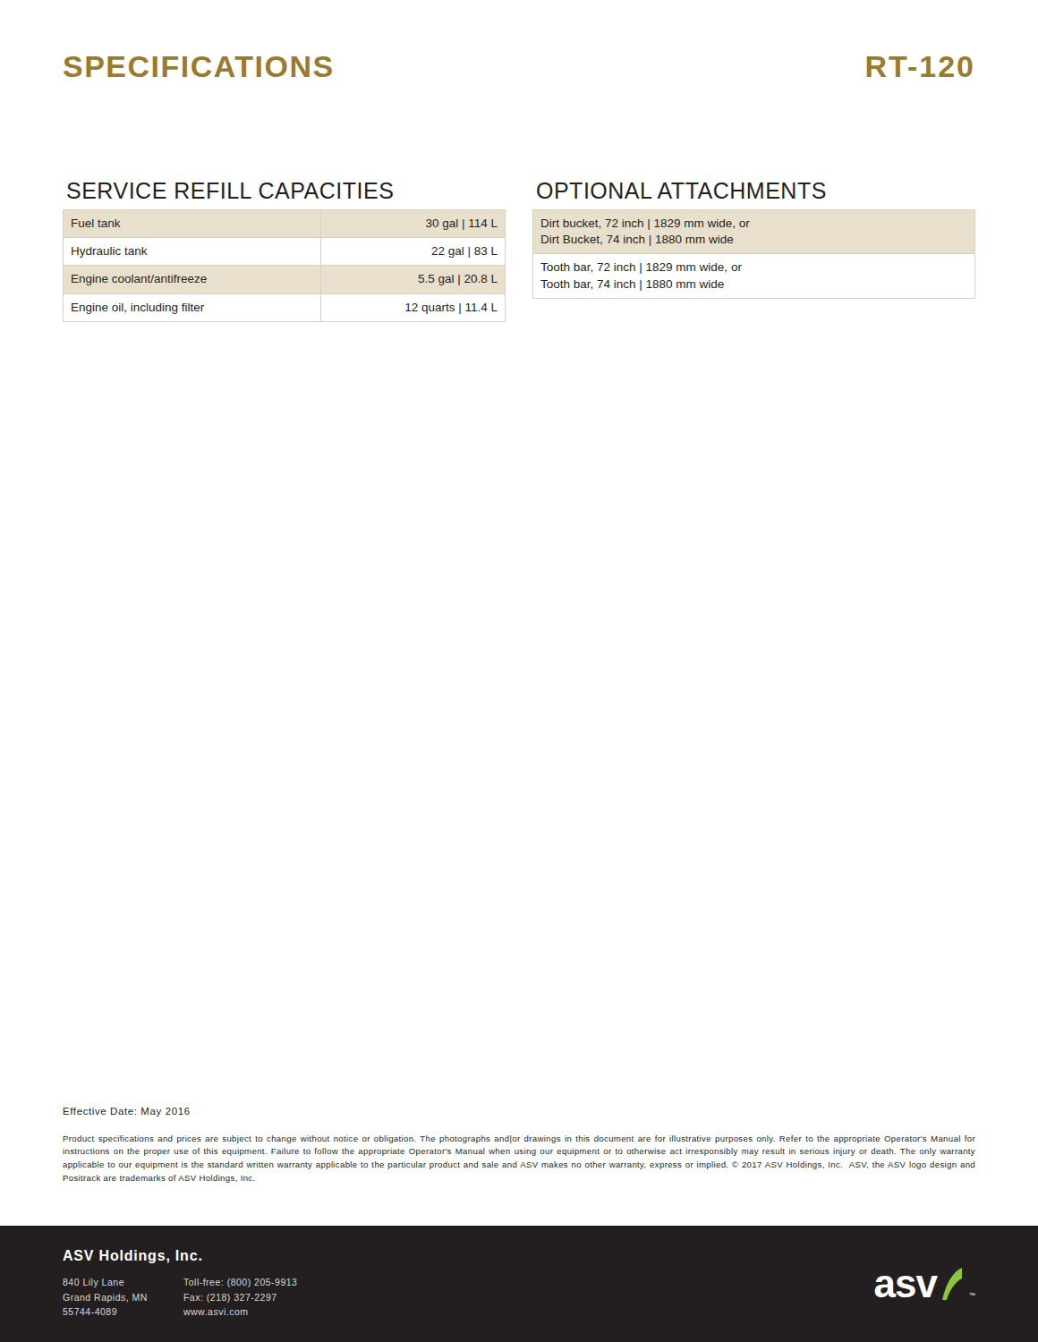Specifications
RT-120
SERVICE REFILL CAPACITIES
| Fuel tank | 30 gal / 114 L |
| Hydraulic tank | 22 gal / 83 L |
| Engine coolant/antifreeze | 5.5 gal / 20.8 L |
| Engine oil, including filter | 12 quarts / 11.4 L |
OPTIONAL ATTACHMENTS
| Dirt bucket, 72 inch / 1829 mm wide, or |
| Dirt Bucket, 74 inch / 1880 mm wide |
| Tooth bar, 72 inch / 1829 mm wide, or |
| Tooth bar, 74 inch / 1880 mm wide |
Effective Date: May 2016
Product specifications and prices are subject to change without notice or obligation. The photographs and|or drawings in this document are for illustrative purposes only. Refer to the appropriate Operator's Manual for instructions on the proper use of this equipment. Failure to follow the appropriate Operator's Manual when using our equipment or to otherwise act irresponsibly may result in serious injury or death. The only warranty applicable to our equipment is the standard written warranty applicable to the particular product and sale and ASV makes no other warranty, express or implied. © 2017 ASV Holdings, Inc. ASV, the ASV logo design and Positrack are trademarks of ASV Holdings, Inc.
ASV Holdings, Inc.
840 Lily Lane
Grand Rapids, MN
55744-4089
Toll-free: (800) 205-9913
Fax: (218) 327-2297
www.asvi.com
asv ™